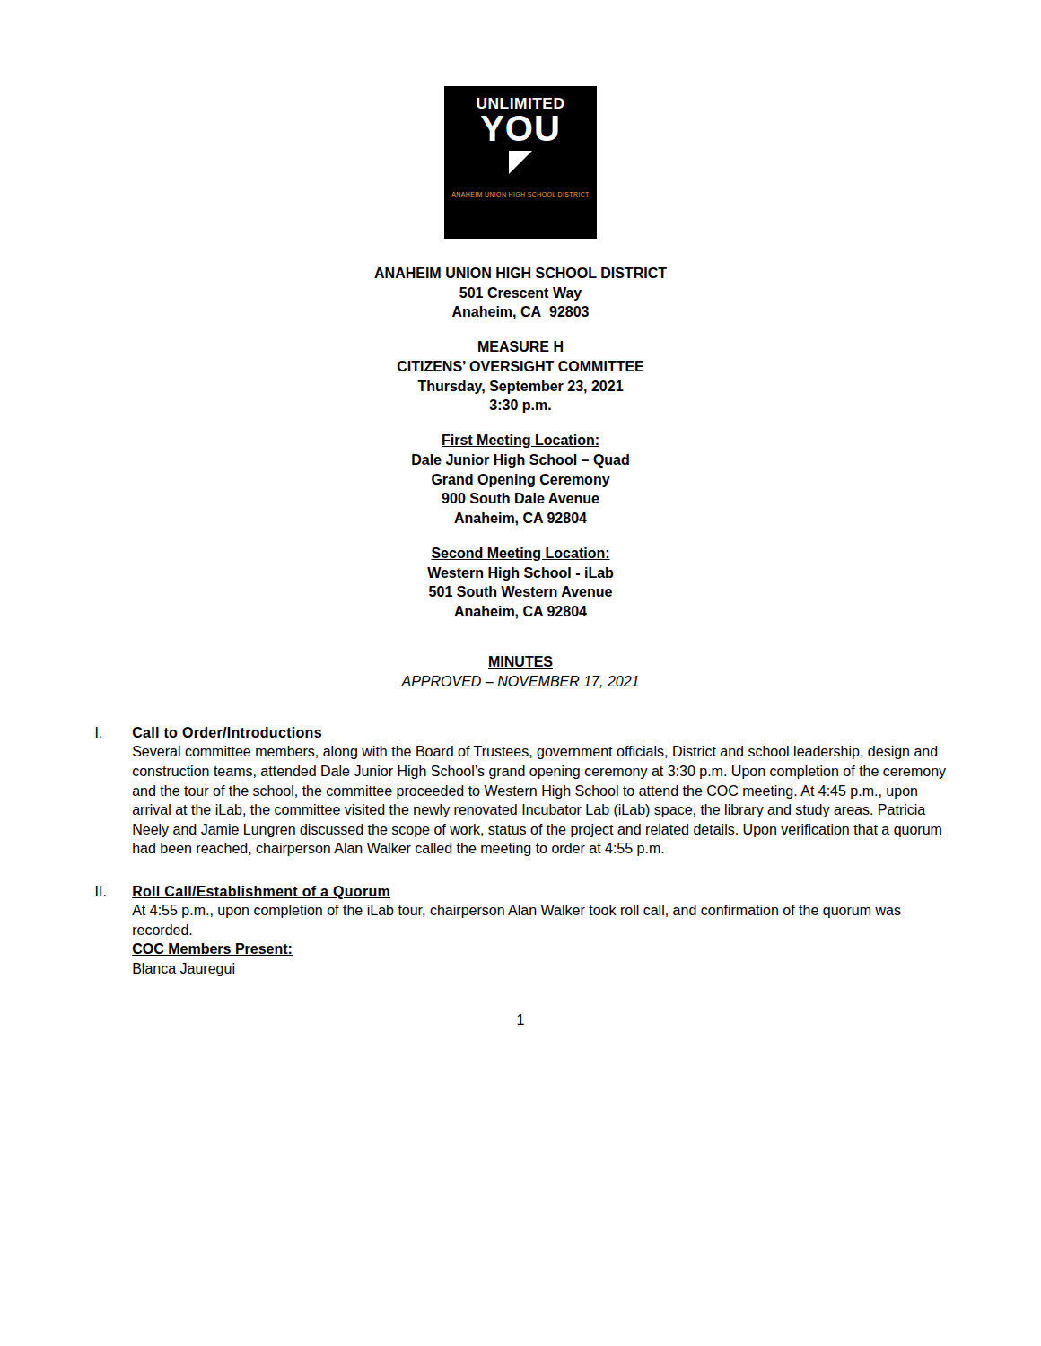UNLIMITED
YOU
ANAHEIM UNION HIGH SCHOOL DISTRICT
ANAHEIM UNION HIGH SCHOOL DISTRICT
501 Crescent Way
Anaheim, CA 92803
MEASURE H
CITIZENS’ OVERSIGHT COMMITTEE
Thursday, September 23, 2021
3:30 p.m.
First Meeting Location:
Dale Junior High School – Quad
Grand Opening Ceremony
900 South Dale Avenue
Anaheim, CA 92804
Second Meeting Location:
Western High School - iLab
501 South Western Avenue
Anaheim, CA 92804
MINUTES
APPROVED – NOVEMBER 17, 2021
I.
Call to Order/Introductions
Several committee members, along with the Board of Trustees, government officials, District and school leadership, design and construction teams, attended Dale Junior High School’s grand opening ceremony at 3:30 p.m. Upon completion of the ceremony and the tour of the school, the committee proceeded to Western High School to attend the COC meeting. At 4:45 p.m., upon arrival at the iLab, the committee visited the newly renovated Incubator Lab (iLab) space, the library and study areas. Patricia Neely and Jamie Lungren discussed the scope of work, status of the project and related details. Upon verification that a quorum had been reached, chairperson Alan Walker called the meeting to order at 4:55 p.m.
II.
Roll Call/Establishment of a Quorum
At 4:55 p.m., upon completion of the iLab tour, chairperson Alan Walker took roll call, and confirmation of the quorum was recorded.
COC Members Present:
Blanca Jauregui
1